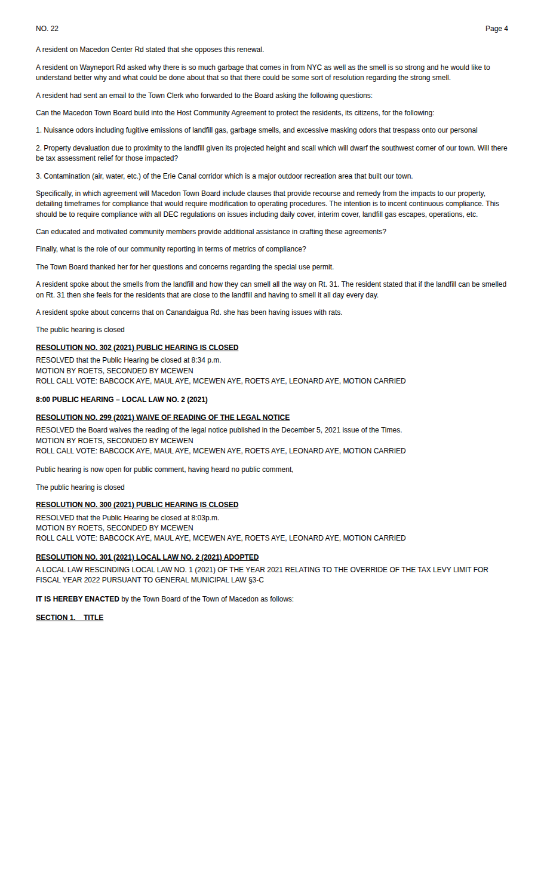NO. 22 Page 4
A resident on Macedon Center Rd stated that she opposes this renewal.
A resident on Wayneport Rd asked why there is so much garbage that comes in from NYC as well as the smell is so strong and he would like to understand better why and what could be done about that so that there could be some sort of resolution regarding the strong smell.
A resident had sent an email to the Town Clerk who forwarded to the Board asking the following questions:
Can the Macedon Town Board build into the Host Community Agreement to protect the residents, its citizens, for the following:
1. Nuisance odors including fugitive emissions of landfill gas, garbage smells, and excessive masking odors that trespass onto our personal
2. Property devaluation due to proximity to the landfill given its projected height and scall which will dwarf the southwest corner of our town. Will there be tax assessment relief for those impacted?
3. Contamination (air, water, etc.) of the Erie Canal corridor which is a major outdoor recreation area that built our town.
Specifically, in which agreement will Macedon Town Board include clauses that provide recourse and remedy from the impacts to our property, detailing timeframes for compliance that would require modification to operating procedures. The intention is to incent continuous compliance. This should be to require compliance with all DEC regulations on issues including daily cover, interim cover, landfill gas escapes, operations, etc.
Can educated and motivated community members provide additional assistance in crafting these agreements?
Finally, what is the role of our community reporting in terms of metrics of compliance?
The Town Board thanked her for her questions and concerns regarding the special use permit.
A resident spoke about the smells from the landfill and how they can smell all the way on Rt. 31. The resident stated that if the landfill can be smelled on Rt. 31 then she feels for the residents that are close to the landfill and having to smell it all day every day.
A resident spoke about concerns that on Canandaigua Rd. she has been having issues with rats.
The public hearing is closed
RESOLUTION NO. 302 (2021) PUBLIC HEARING IS CLOSED
RESOLVED that the Public Hearing be closed at 8:34 p.m.
MOTION BY ROETS, SECONDED BY MCEWEN
ROLL CALL VOTE: BABCOCK AYE, MAUL AYE, MCEWEN AYE, ROETS AYE, LEONARD AYE, MOTION CARRIED
8:00 PUBLIC HEARING – LOCAL LAW NO. 2 (2021)
RESOLUTION NO. 299 (2021) WAIVE OF READING OF THE LEGAL NOTICE
RESOLVED the Board waives the reading of the legal notice published in the December 5, 2021 issue of the Times.
MOTION BY ROETS, SECONDED BY MCEWEN
ROLL CALL VOTE: BABCOCK AYE, MAUL AYE, MCEWEN AYE, ROETS AYE, LEONARD AYE, MOTION CARRIED
Public hearing is now open for public comment, having heard no public comment,
The public hearing is closed
RESOLUTION NO. 300 (2021) PUBLIC HEARING IS CLOSED
RESOLVED that the Public Hearing be closed at 8:03p.m.
MOTION BY ROETS, SECONDED BY MCEWEN
ROLL CALL VOTE: BABCOCK AYE, MAUL AYE, MCEWEN AYE, ROETS AYE, LEONARD AYE, MOTION CARRIED
RESOLUTION NO. 301 (2021) LOCAL LAW NO. 2 (2021) ADOPTED
A LOCAL LAW RESCINDING LOCAL LAW NO. 1 (2021) OF THE YEAR 2021 RELATING TO THE OVERRIDE OF THE TAX LEVY LIMIT FOR FISCAL YEAR 2022 PURSUANT TO GENERAL MUNICIPAL LAW §3-C
IT IS HEREBY ENACTED by the Town Board of the Town of Macedon as follows:
SECTION 1. TITLE